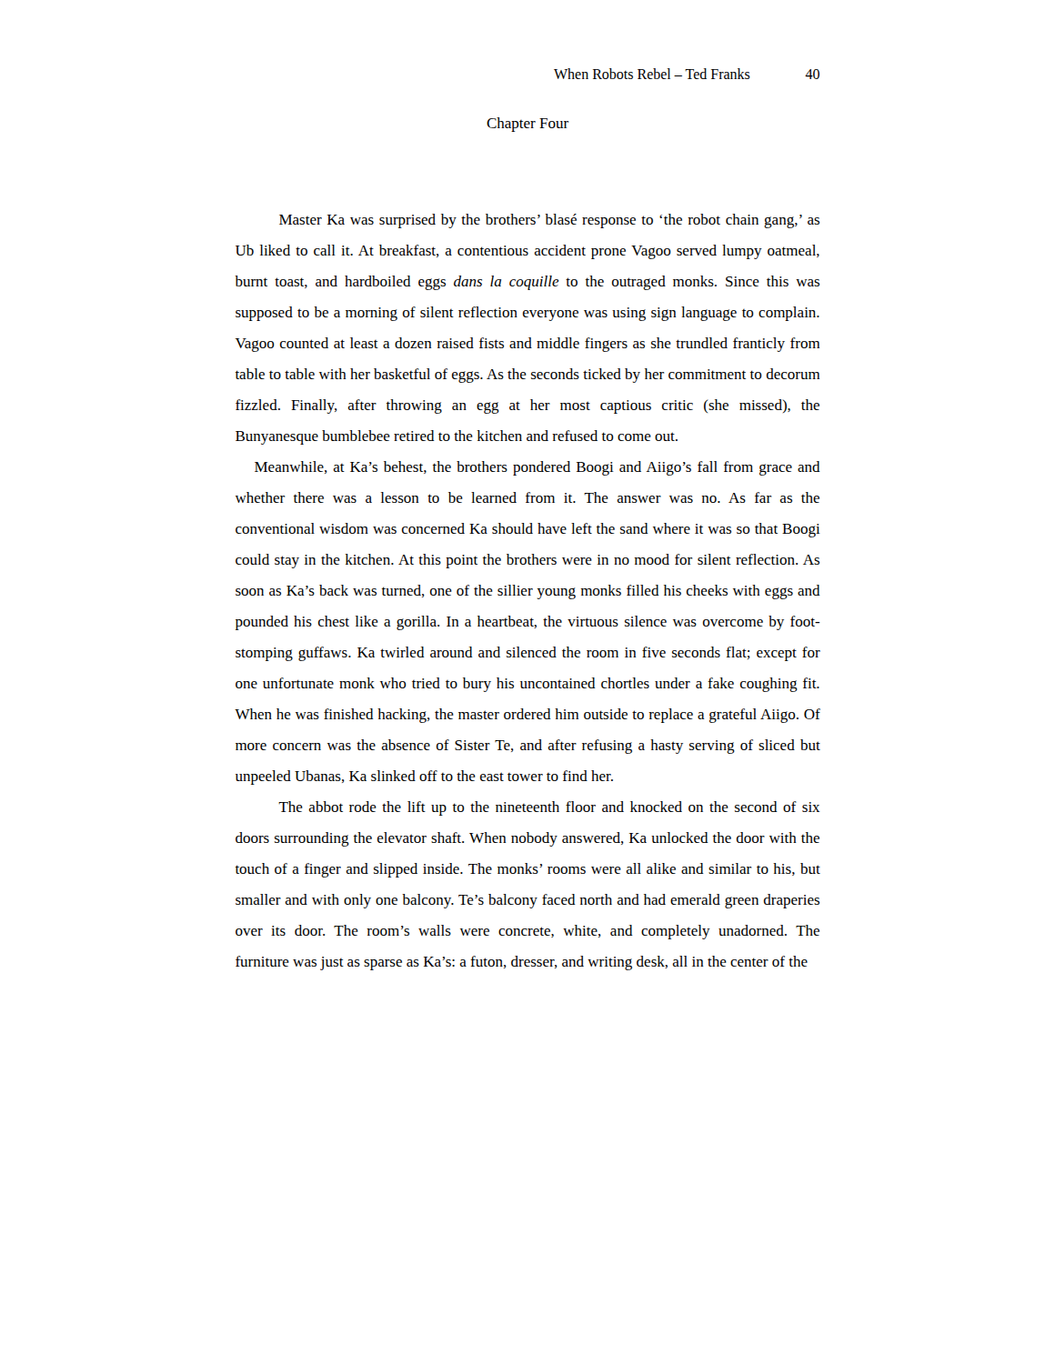When Robots Rebel – Ted Franks 40
Chapter Four
Master Ka was surprised by the brothers’ blasé response to ‘the robot chain gang,’ as Ub liked to call it. At breakfast, a contentious accident prone Vagoo served lumpy oatmeal, burnt toast, and hardboiled eggs dans la coquille to the outraged monks. Since this was supposed to be a morning of silent reflection everyone was using sign language to complain. Vagoo counted at least a dozen raised fists and middle fingers as she trundled franticly from table to table with her basketful of eggs. As the seconds ticked by her commitment to decorum fizzled. Finally, after throwing an egg at her most captious critic (she missed), the Bunyanesque bumblebee retired to the kitchen and refused to come out.
Meanwhile, at Ka’s behest, the brothers pondered Boogi and Aiigo’s fall from grace and whether there was a lesson to be learned from it. The answer was no. As far as the conventional wisdom was concerned Ka should have left the sand where it was so that Boogi could stay in the kitchen. At this point the brothers were in no mood for silent reflection. As soon as Ka’s back was turned, one of the sillier young monks filled his cheeks with eggs and pounded his chest like a gorilla. In a heartbeat, the virtuous silence was overcome by foot-stomping guffaws. Ka twirled around and silenced the room in five seconds flat; except for one unfortunate monk who tried to bury his uncontained chortles under a fake coughing fit. When he was finished hacking, the master ordered him outside to replace a grateful Aiigo. Of more concern was the absence of Sister Te, and after refusing a hasty serving of sliced but unpeeled Ubanas, Ka slinked off to the east tower to find her.
The abbot rode the lift up to the nineteenth floor and knocked on the second of six doors surrounding the elevator shaft. When nobody answered, Ka unlocked the door with the touch of a finger and slipped inside. The monks’ rooms were all alike and similar to his, but smaller and with only one balcony. Te’s balcony faced north and had emerald green draperies over its door. The room’s walls were concrete, white, and completely unadorned. The furniture was just as sparse as Ka’s: a futon, dresser, and writing desk, all in the center of the